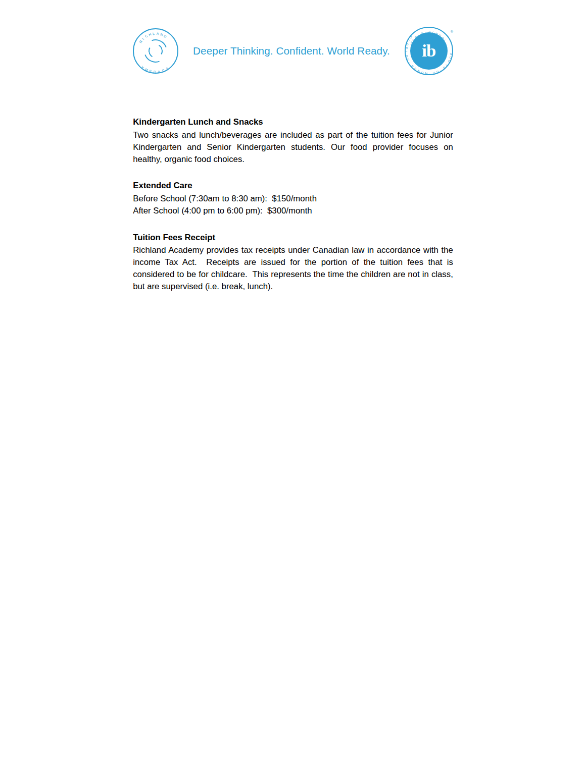R I C H L A N D A C A D E M Y
Deeper Thinking. Confident. World Ready.
®
W O R L D · S C H O O L É C O L E · D U · M O N D E · C O L E G I O
ib
Kindergarten Lunch and Snacks
Two snacks and lunch/beverages are included as part of the tuition fees for Junior Kindergarten and Senior Kindergarten students. Our food provider focuses on healthy, organic food choices.
Extended Care
Before School (7:30am to 8:30 am): $150/month
After School (4:00 pm to 6:00 pm): $300/month
Tuition Fees Receipt
Richland Academy provides tax receipts under Canadian law in accordance with the income Tax Act. Receipts are issued for the portion of the tuition fees that is considered to be for childcare. This represents the time the children are not in class, but are supervised (i.e. break, lunch).